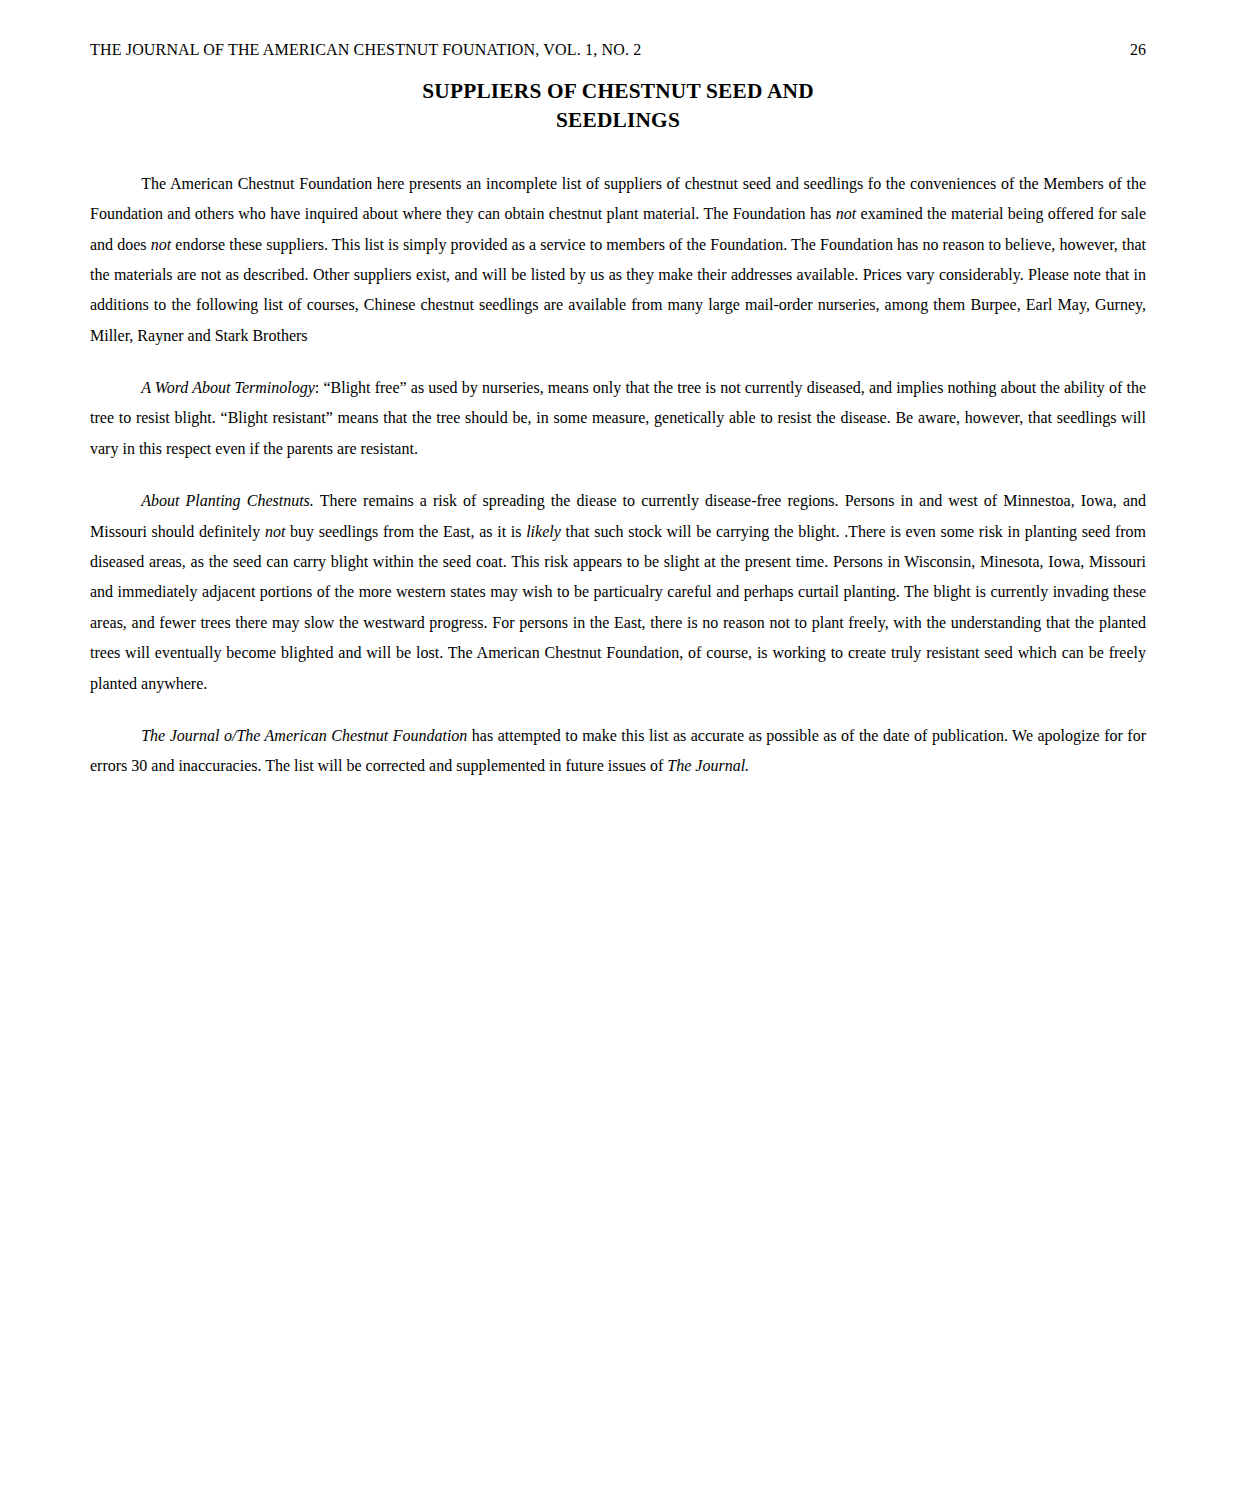The Journal of the American Chestnut Founation, Vol. 1, No. 2 26
Suppliers of Chestnut Seed and
Seedlings
The American Chestnut Foundation here presents an incomplete list of suppliers of chestnut seed and seedlings fo the conveniences of the Members of the Foundation and others who have inquired about where they can obtain chestnut plant material. The Foundation has not examined the material being offered for sale and does not endorse these suppliers. This list is simply provided as a service to members of the Foundation. The Foundation has no reason to believe, however, that the materials are not as described. Other suppliers exist, and will be listed by us as they make their addresses available. Prices vary considerably. Please note that in additions to the following list of courses, Chinese chestnut seedlings are available from many large mail-order nurseries, among them Burpee, Earl May, Gurney, Miller, Rayner and Stark Brothers
A Word About Terminology: “Blight free” as used by nurseries, means only that the tree is not currently diseased, and implies nothing about the ability of the tree to resist blight. “Blight resistant” means that the tree should be, in some measure, genetically able to resist the disease. Be aware, however, that seedlings will vary in this respect even if the parents are resistant.
About Planting Chestnuts. There remains a risk of spreading the diease to currently disease-free regions. Persons in and west of Minnestoa, Iowa, and Missouri should definitely not buy seedlings from the East, as it is likely that such stock will be carrying the blight. .There is even some risk in planting seed from diseased areas, as the seed can carry blight within the seed coat. This risk appears to be slight at the present time. Persons in Wisconsin, Minesota, Iowa, Missouri and immediately adjacent portions of the more western states may wish to be particualry careful and perhaps curtail planting. The blight is currently invading these areas, and fewer trees there may slow the westward progress. For persons in the East, there is no reason not to plant freely, with the understanding that the planted trees will eventually become blighted and will be lost. The American Chestnut Foundation, of course, is working to create truly resistant seed which can be freely planted anywhere.
The Journal o/The American Chestnut Foundation has attempted to make this list as accurate as possible as of the date of publication. We apologize for for errors 30 and inaccuracies. The list will be corrected and supplemented in future issues of The Journal.